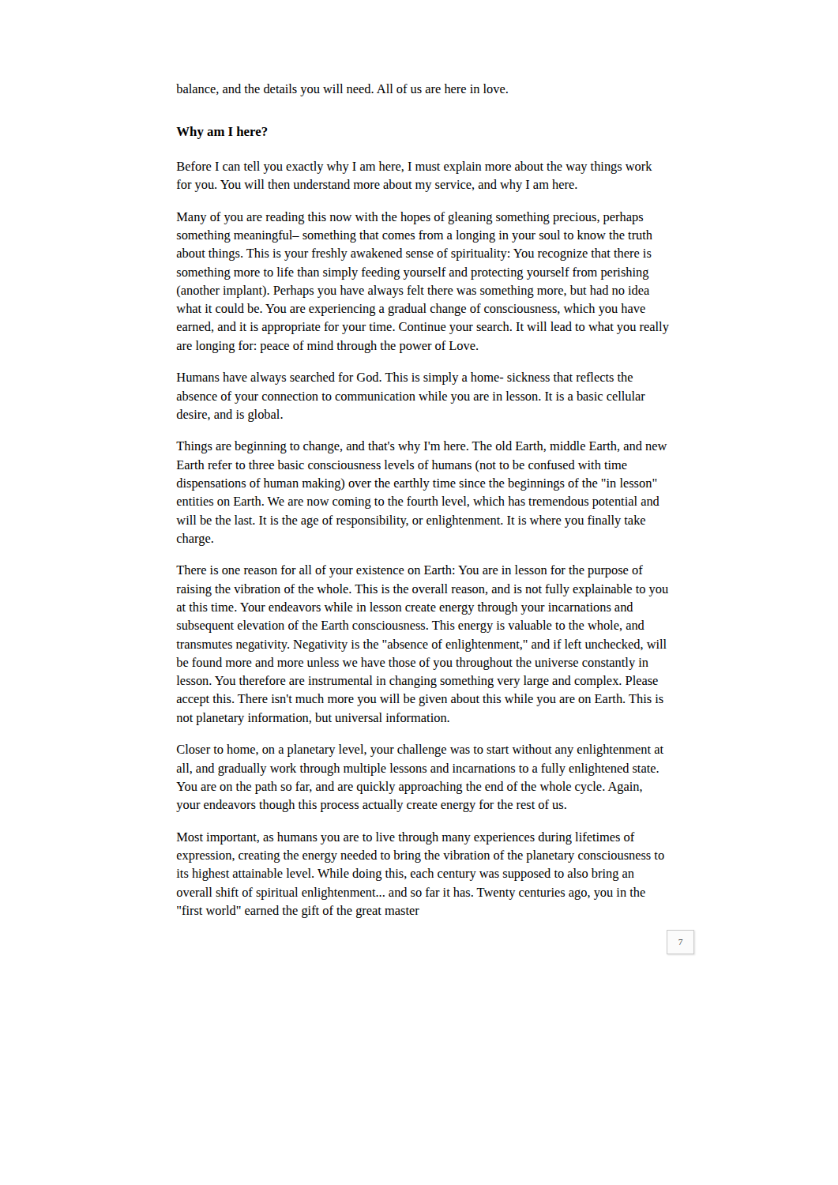balance, and the details you will need. All of us are here in love.
Why am I here?
Before I can tell you exactly why I am here, I must explain more about the way things work for you. You will then understand more about my service, and why I am here.
Many of you are reading this now with the hopes of gleaning something precious, perhaps something meaningful– something that comes from a longing in your soul to know the truth about things. This is your freshly awakened sense of spirituality: You recognize that there is something more to life than simply feeding yourself and protecting yourself from perishing (another implant). Perhaps you have always felt there was something more, but had no idea what it could be. You are experiencing a gradual change of consciousness, which you have earned, and it is appropriate for your time. Continue your search. It will lead to what you really are longing for: peace of mind through the power of Love.
Humans have always searched for God. This is simply a home- sickness that reflects the absence of your connection to communication while you are in lesson. It is a basic cellular desire, and is global.
Things are beginning to change, and that's why I'm here. The old Earth, middle Earth, and new Earth refer to three basic consciousness levels of humans (not to be confused with time dispensations of human making) over the earthly time since the beginnings of the "in lesson" entities on Earth. We are now coming to the fourth level, which has tremendous potential and will be the last. It is the age of responsibility, or enlightenment. It is where you finally take charge.
There is one reason for all of your existence on Earth: You are in lesson for the purpose of raising the vibration of the whole. This is the overall reason, and is not fully explainable to you at this time. Your endeavors while in lesson create energy through your incarnations and subsequent elevation of the Earth consciousness. This energy is valuable to the whole, and transmutes negativity. Negativity is the "absence of enlightenment," and if left unchecked, will be found more and more unless we have those of you throughout the universe constantly in lesson. You therefore are instrumental in changing something very large and complex. Please accept this. There isn't much more you will be given about this while you are on Earth. This is not planetary information, but universal information.
Closer to home, on a planetary level, your challenge was to start without any enlightenment at all, and gradually work through multiple lessons and incarnations to a fully enlightened state. You are on the path so far, and are quickly approaching the end of the whole cycle. Again, your endeavors though this process actually create energy for the rest of us.
Most important, as humans you are to live through many experiences during lifetimes of expression, creating the energy needed to bring the vibration of the planetary consciousness to its highest attainable level. While doing this, each century was supposed to also bring an overall shift of spiritual enlightenment... and so far it has. Twenty centuries ago, you in the "first world" earned the gift of the great master
7